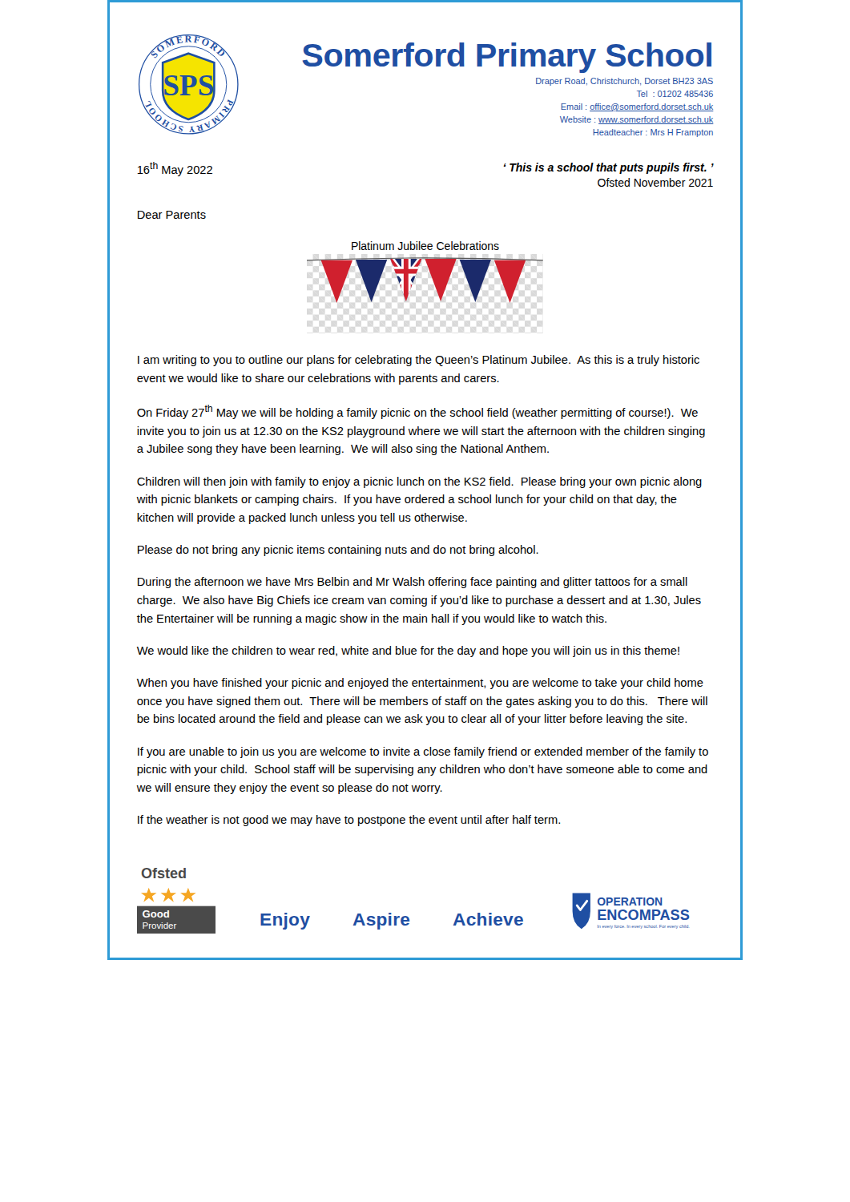SOMERFORD PRIMARY SCHOOL SPS
Somerford Primary School
Draper Road, Christchurch, Dorset BH23 3AS
Tel : 01202 485436
Email : office@somerford.dorset.sch.uk
Website : www.somerford.dorset.sch.uk
Headteacher : Mrs H Frampton
16th May 2022
‘ This is a school that puts pupils first. ’
Ofsted November 2021
Dear Parents
Platinum Jubilee Celebrations
I am writing to you to outline our plans for celebrating the Queen’s Platinum Jubilee. As this is a truly historic event we would like to share our celebrations with parents and carers.
On Friday 27th May we will be holding a family picnic on the school field (weather permitting of course!). We invite you to join us at 12.30 on the KS2 playground where we will start the afternoon with the children singing a Jubilee song they have been learning. We will also sing the National Anthem.
Children will then join with family to enjoy a picnic lunch on the KS2 field. Please bring your own picnic along with picnic blankets or camping chairs. If you have ordered a school lunch for your child on that day, the kitchen will provide a packed lunch unless you tell us otherwise.
Please do not bring any picnic items containing nuts and do not bring alcohol.
During the afternoon we have Mrs Belbin and Mr Walsh offering face painting and glitter tattoos for a small charge. We also have Big Chiefs ice cream van coming if you’d like to purchase a dessert and at 1.30, Jules the Entertainer will be running a magic show in the main hall if you would like to watch this.
We would like the children to wear red, white and blue for the day and hope you will join us in this theme!
When you have finished your picnic and enjoyed the entertainment, you are welcome to take your child home once you have signed them out. There will be members of staff on the gates asking you to do this. There will be bins located around the field and please can we ask you to clear all of your litter before leaving the site.
If you are unable to join us you are welcome to invite a close family friend or extended member of the family to picnic with your child. School staff will be supervising any children who don’t have someone able to come and we will ensure they enjoy the event so please do not worry.
If the weather is not good we may have to postpone the event until after half term.
Ofsted Good Provider
Enjoy Aspire Achieve
OPERATION ENCOMPASS In every force. In every school. For every child.